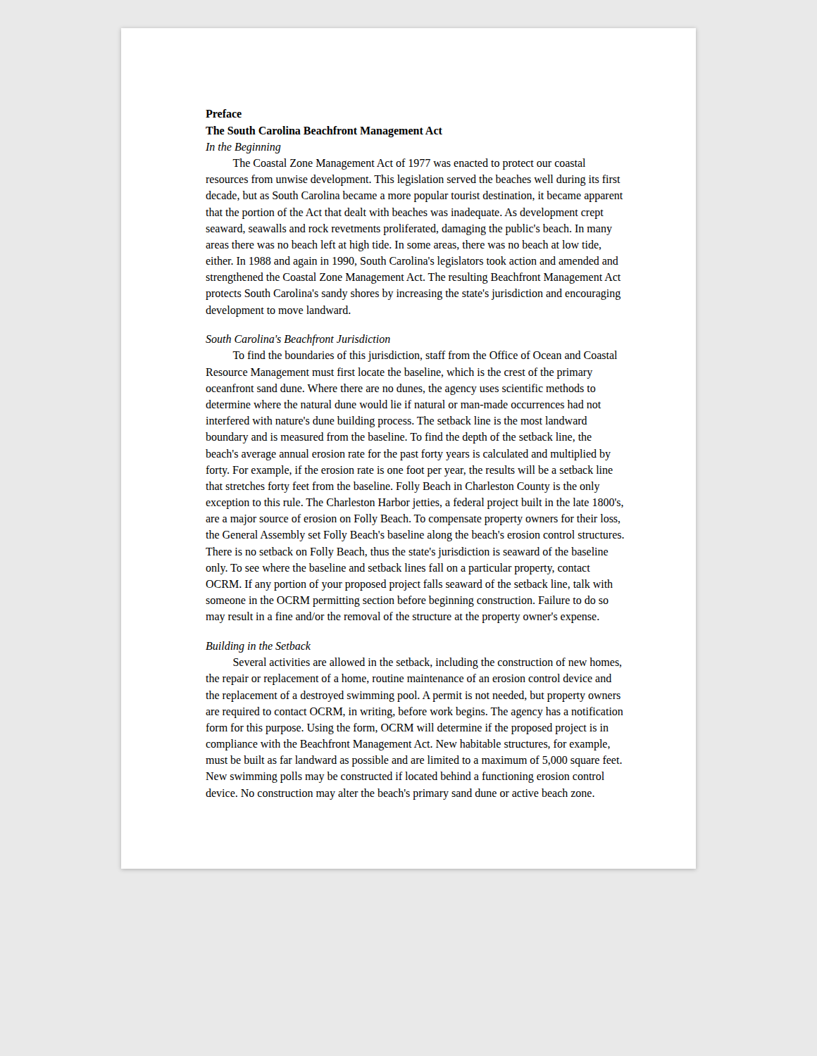Preface
The South Carolina Beachfront Management Act
In the Beginning
The Coastal Zone Management Act of 1977 was enacted to protect our coastal resources from unwise development. This legislation served the beaches well during its first decade, but as South Carolina became a more popular tourist destination, it became apparent that the portion of the Act that dealt with beaches was inadequate. As development crept seaward, seawalls and rock revetments proliferated, damaging the public's beach. In many areas there was no beach left at high tide. In some areas, there was no beach at low tide, either. In 1988 and again in 1990, South Carolina's legislators took action and amended and strengthened the Coastal Zone Management Act. The resulting Beachfront Management Act protects South Carolina's sandy shores by increasing the state's jurisdiction and encouraging development to move landward.
South Carolina's Beachfront Jurisdiction
To find the boundaries of this jurisdiction, staff from the Office of Ocean and Coastal Resource Management must first locate the baseline, which is the crest of the primary oceanfront sand dune. Where there are no dunes, the agency uses scientific methods to determine where the natural dune would lie if natural or man-made occurrences had not interfered with nature's dune building process. The setback line is the most landward boundary and is measured from the baseline. To find the depth of the setback line, the beach's average annual erosion rate for the past forty years is calculated and multiplied by forty. For example, if the erosion rate is one foot per year, the results will be a setback line that stretches forty feet from the baseline. Folly Beach in Charleston County is the only exception to this rule. The Charleston Harbor jetties, a federal project built in the late 1800's, are a major source of erosion on Folly Beach. To compensate property owners for their loss, the General Assembly set Folly Beach's baseline along the beach's erosion control structures. There is no setback on Folly Beach, thus the state's jurisdiction is seaward of the baseline only. To see where the baseline and setback lines fall on a particular property, contact OCRM. If any portion of your proposed project falls seaward of the setback line, talk with someone in the OCRM permitting section before beginning construction. Failure to do so may result in a fine and/or the removal of the structure at the property owner's expense.
Building in the Setback
Several activities are allowed in the setback, including the construction of new homes, the repair or replacement of a home, routine maintenance of an erosion control device and the replacement of a destroyed swimming pool. A permit is not needed, but property owners are required to contact OCRM, in writing, before work begins. The agency has a notification form for this purpose. Using the form, OCRM will determine if the proposed project is in compliance with the Beachfront Management Act. New habitable structures, for example, must be built as far landward as possible and are limited to a maximum of 5,000 square feet. New swimming polls may be constructed if located behind a functioning erosion control device. No construction may alter the beach's primary sand dune or active beach zone.